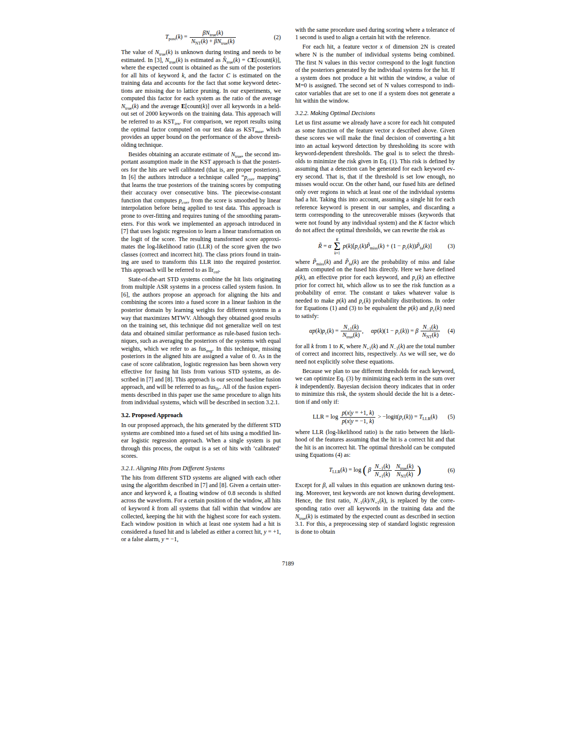Tpost(k) = βNtrue(k) NNT(k) + βNtrue(k) (2)
The value of Ntrue(k) is unknown during testing and needs to be estimated. In [3], Ntrue(k) is estimated as N̂true(k) = CE[count(k)], where the expected count is obtained as the sum of the posteriors for all hits of keyword k, and the factor C is estimated on the training data and accounts for the fact that some keyword detections are missing due to lattice pruning. In our experiments, we computed this factor for each system as the ratio of the average Ntrue(k) and the average E[count(k)] over all keywords in a held-out set of 2000 keywords on the training data. This approach will be referred to as KSTtrn. For comparison, we report results using the optimal factor computed on our test data as KSTmax, which provides an upper bound on the performance of the above thresholding technique.
Besides obtaining an accurate estimate of Ntrue, the second important assumption made in the KST approach is that the posteriors for the hits are well calibrated (that is, are proper posteriors). In [6] the authors introduce a technique called “pcorr mapping” that learns the true posteriors of the training scores by computing their accuracy over consecutive bins. The piecewise-constant function that computes pcorr from the score is smoothed by linear interpolation before being applied to test data. This approach is prone to over-fitting and requires tuning of the smoothing parameters. For this work we implemented an approach introduced in [7] that uses logistic regression to learn a linear transformation on the logit of the score. The resulting transformed score approximates the log-likelihood ratio (LLR) of the score given the two classes (correct and incorrect hit). The class priors found in training are used to transform this LLR into the required posterior. This approach will be referred to as llrcal.
State-of-the-art STD systems combine the hit lists originating from multiple ASR systems in a process called system fusion. In [6], the authors propose an approach for aligning the hits and combining the scores into a fused score in a linear fashion in the posterior domain by learning weights for different systems in a way that maximizes MTWV. Although they obtained good results on the training set, this technique did not generalize well on test data and obtained similar performance as rule-based fusion techniques, such as averaging the posteriors of the systems with equal weights, which we refer to as fusavg. In this technique, missing posteriors in the aligned hits are assigned a value of 0. As in the case of score calibration, logistic regression has been shown very effective for fusing hit lists from various STD systems, as described in [7] and [8]. This approach is our second baseline fusion approach, and will be referred to as fusllr. All of the fusion experiments described in this paper use the same procedure to align hits from individual systems, which will be described in section 3.2.1.
3.2. Proposed Approach
In our proposed approach, the hits generated by the different STD systems are combined into a fused set of hits using a modified linear logistic regression approach. When a single system is put through this process, the output is a set of hits with ’calibrated’ scores.
3.2.1. Aligning Hits from Different Systems
The hits from different STD systems are aligned with each other using the algorithm described in [7] and [8]. Given a certain utterance and keyword k, a floating window of 0.8 seconds is shifted across the waveform. For a certain position of the window, all hits of keyword k from all systems that fall within that window are collected, keeping the hit with the highest score for each system. Each window position in which at least one system had a hit is considered a fused hit and is labeled as either a correct hit, y = +1, or a false alarm, y = −1,
with the same procedure used during scoring where a tolerance of 1 second is used to align a certain hit with the reference.
For each hit, a feature vector x of dimension 2N is created where N is the number of individual systems being combined. The first N values in this vector correspond to the logit function of the posteriors generated by the individual systems for the hit. If a system does not produce a hit within the window, a value of M=0 is assigned. The second set of N values correspond to indicator variables that are set to one if a system does not generate a hit within the window.
3.2.2. Making Optimal Decisions
Let us first assume we already have a score for each hit computed as some function of the feature vector x described above. Given these scores we will make the final decision of converting a hit into an actual keyword detection by thresholding its score with keyword-dependent thresholds. The goal is to select the thresholds to minimize the risk given in Eq. (1). This risk is defined by assuming that a detection can be generated for each keyword every second. That is, that if the threshold is set low enough, no misses would occur. On the other hand, our fused hits are defined only over regions in which at least one of the individual systems had a hit. Taking this into account, assuming a single hit for each reference keyword is present in our samples, and discarding a term corresponding to the unrecoverable misses (keywords that were not found by any individual system) and the K factor which do not affect the optimal thresholds, we can rewrite the risk as
R̃ = α KΣk=1 p(k)[pc(k)P̃miss(k) + (1 − pc(k))P̃fa(k)] (3)
where P̃miss(k) and P̃fa(k) are the probability of miss and false alarm computed on the fused hits directly. Here we have defined p(k), an effective prior for each keyword, and pc(k) an effective prior for correct hit, which allow us to see the risk function as a probability of error. The constant α takes whatever value is needed to make p(k) and pc(k) probability distributions. In order for Equations (1) and (3) to be equivalent the p(k) and pc(k) need to satisfy:
αp(k)pc(k) = N+1(k) Ntrue(k) , αp(k)(1 − pc(k)) = β N−1(k) NNT(k) (4)
for all k from 1 to K, where N+1(k) and N−1(k) are the total number of correct and incorrect hits, respectively. As we will see, we do need not explicitly solve these equations.
Because we plan to use different thresholds for each keyword, we can optimize Eq. (3) by minimizing each term in the sum over k independently. Bayesian decision theory indicates that in order to minimize this risk, the system should decide the hit is a detection if and only if:
LLR = log p(x|y = +1, k) p(x|y = −1, k) > −logit(pc(k)) = TLLR(k) (5)
where LLR (log-likelihood ratio) is the ratio between the likelihood of the features assuming that the hit is a correct hit and that the hit is an incorrect hit. The optimal threshold can be computed using Equations (4) as:
TLLR(k) = log ( β N−1(k) N+1(k) Ntrue(k) NNT(k) ) (6)
Except for β, all values in this equation are unknown during testing. Moreover, test keywords are not known during development. Hence, the first ratio, N−1(k)/N+1(k), is replaced by the corresponding ratio over all keywords in the training data and the Ntrue(k) is estimated by the expected count as described in section 3.1. For this, a preprocessing step of standard logistic regression is done to obtain
7189